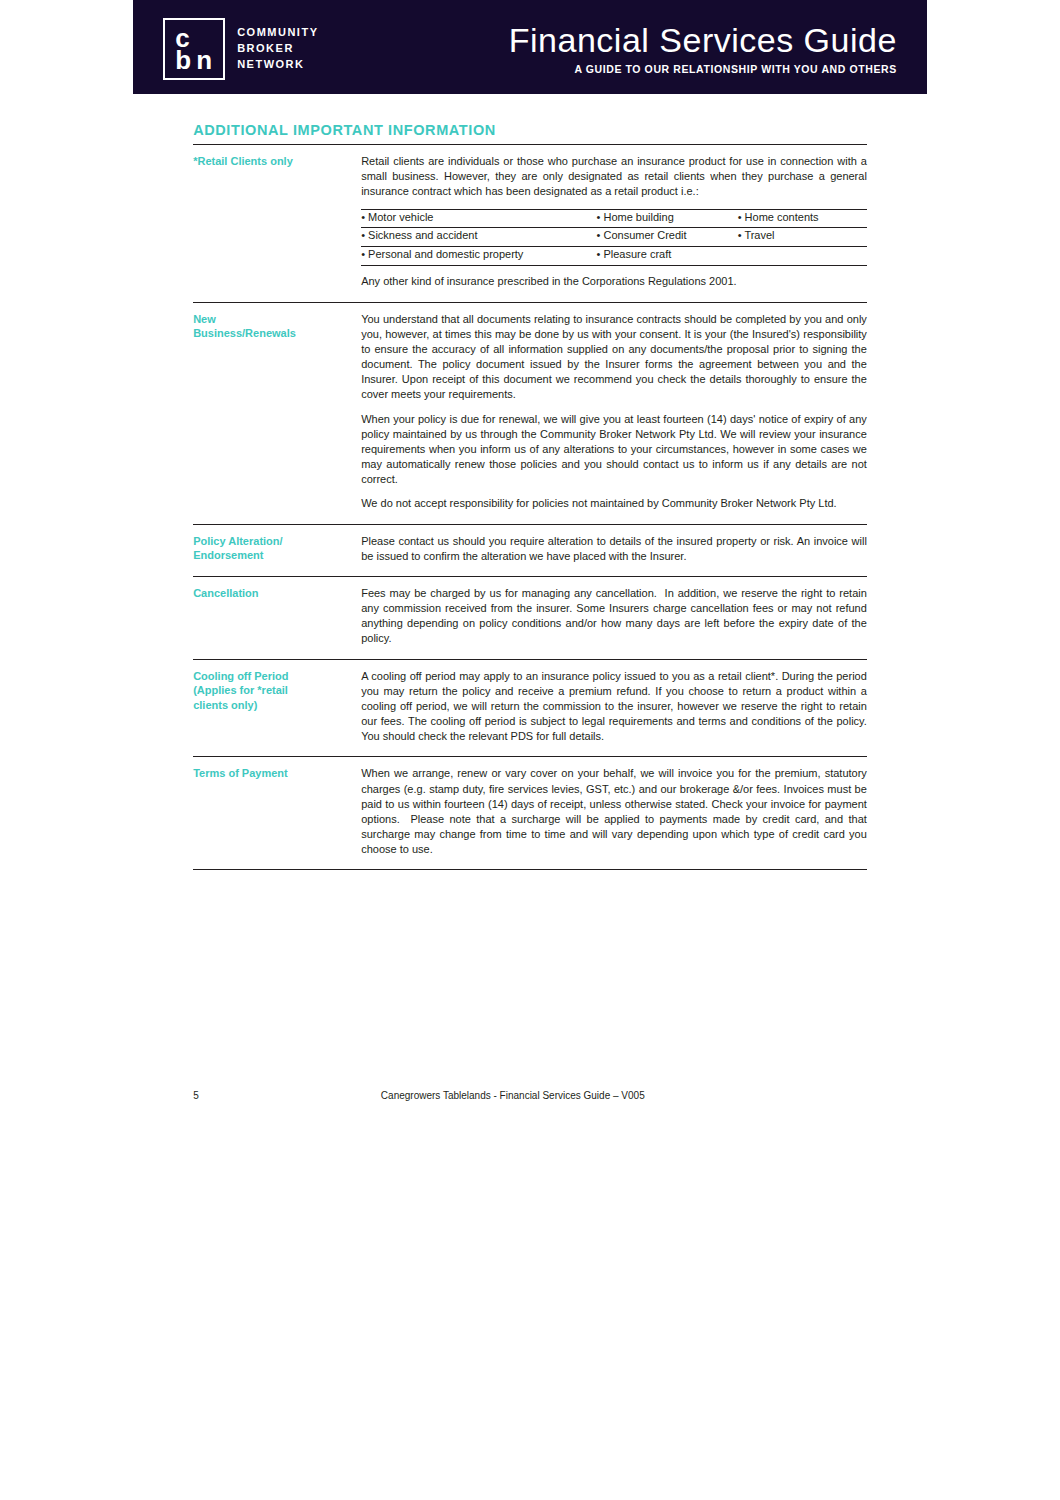c b n
COMMUNITY
BROKER
NETWORK
Financial Services Guide
A GUIDE TO OUR RELATIONSHIP WITH YOU AND OTHERS
ADDITIONAL IMPORTANT INFORMATION
| *Retail Clients only | Retail clients are individuals or those who purchase an insurance product for use in connection with a small business. However, they are only designated as retail clients when they purchase a general insurance contract which has been designated as a retail product i.e.: / • Motor vehicle / • Home building / • Home contents / / • Sickness and accident / • Consumer Credit / • Travel / / • Personal and domestic property / • Pleasure craft / / Any other kind of insurance prescribed in the Corporations Regulations 2001. |
| New Business/Renewals | You understand that all documents relating to insurance contracts should be completed by you and only you, however, at times this may be done by us with your consent. It is your (the Insured's) responsibility to ensure the accuracy of all information supplied on any documents/the proposal prior to signing the document. The policy document issued by the Insurer forms the agreement between you and the Insurer. Upon receipt of this document we recommend you check the details thoroughly to ensure the cover meets your requirements. When your policy is due for renewal, we will give you at least fourteen (14) days' notice of expiry of any policy maintained by us through the Community Broker Network Pty Ltd. We will review your insurance requirements when you inform us of any alterations to your circumstances, however in some cases we may automatically renew those policies and you should contact us to inform us if any details are not correct. We do not accept responsibility for policies not maintained by Community Broker Network Pty Ltd. |
| Policy Alteration/ Endorsement | Please contact us should you require alteration to details of the insured property or risk. An invoice will be issued to confirm the alteration we have placed with the Insurer. |
| Cancellation | Fees may be charged by us for managing any cancellation. In addition, we reserve the right to retain any commission received from the insurer. Some Insurers charge cancellation fees or may not refund anything depending on policy conditions and/or how many days are left before the expiry date of the policy. |
| Cooling off Period (Applies for *retail clients only) | A cooling off period may apply to an insurance policy issued to you as a retail client*. During the period you may return the policy and receive a premium refund. If you choose to return a product within a cooling off period, we will return the commission to the insurer, however we reserve the right to retain our fees. The cooling off period is subject to legal requirements and terms and conditions of the policy. You should check the relevant PDS for full details. |
| Terms of Payment | When we arrange, renew or vary cover on your behalf, we will invoice you for the premium, statutory charges (e.g. stamp duty, fire services levies, GST, etc.) and our brokerage &/or fees. Invoices must be paid to us within fourteen (14) days of receipt, unless otherwise stated. Check your invoice for payment options. Please note that a surcharge will be applied to payments made by credit card, and that surcharge may change from time to time and will vary depending upon which type of credit card you choose to use. |
5
Canegrowers Tablelands - Financial Services Guide – V005